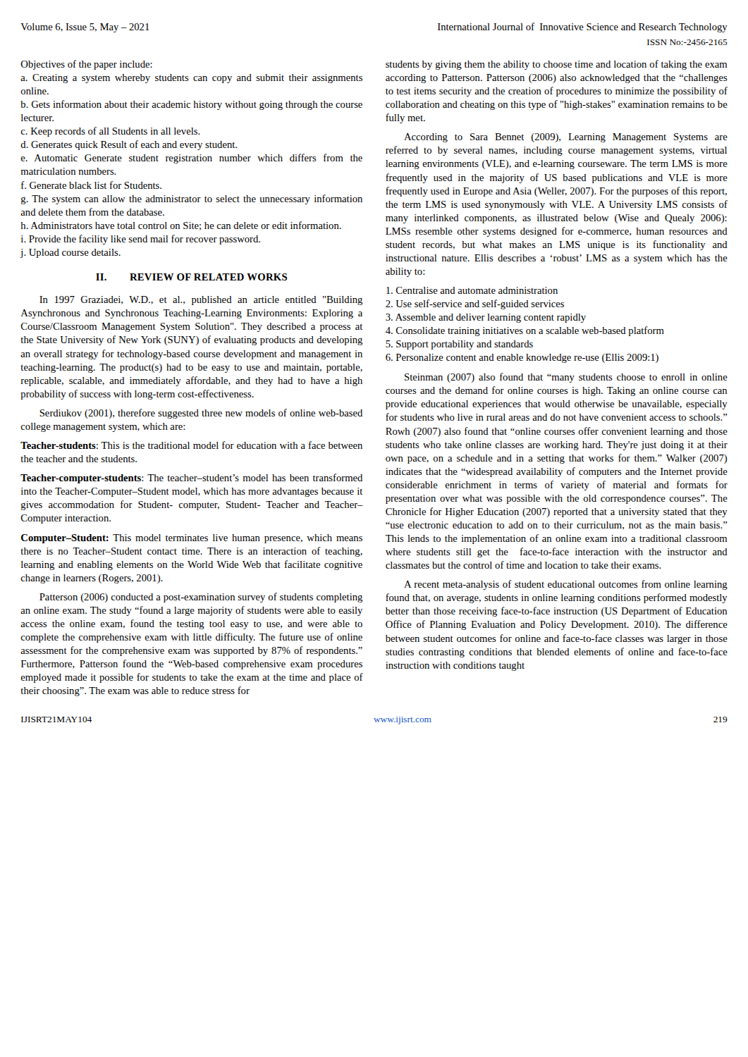Volume 6, Issue 5, May – 2021
International Journal of Innovative Science and Research Technology
ISSN No:-2456-2165
Objectives of the paper include:
a. Creating a system whereby students can copy and submit their assignments online.
b. Gets information about their academic history without going through the course lecturer.
c. Keep records of all Students in all levels.
d. Generates quick Result of each and every student.
e. Automatic Generate student registration number which differs from the matriculation numbers.
f. Generate black list for Students.
g. The system can allow the administrator to select the unnecessary information and delete them from the database.
h. Administrators have total control on Site; he can delete or edit information.
i. Provide the facility like send mail for recover password.
j. Upload course details.
II. REVIEW OF RELATED WORKS
In 1997 Graziadei, W.D., et al., published an article entitled "Building Asynchronous and Synchronous Teaching-Learning Environments: Exploring a Course/Classroom Management System Solution". They described a process at the State University of New York (SUNY) of evaluating products and developing an overall strategy for technology-based course development and management in teaching-learning. The product(s) had to be easy to use and maintain, portable, replicable, scalable, and immediately affordable, and they had to have a high probability of success with long-term cost-effectiveness.
Serdiukov (2001), therefore suggested three new models of online web-based college management system, which are:
Teacher-students: This is the traditional model for education with a face between the teacher and the students.
Teacher-computer-students: The teacher–student’s model has been transformed into the Teacher-Computer–Student model, which has more advantages because it gives accommodation for Student- computer, Student- Teacher and Teacher–Computer interaction.
Computer–Student: This model terminates live human presence, which means there is no Teacher–Student contact time. There is an interaction of teaching, learning and enabling elements on the World Wide Web that facilitate cognitive change in learners (Rogers, 2001).
Patterson (2006) conducted a post-examination survey of students completing an online exam. The study “found a large majority of students were able to easily access the online exam, found the testing tool easy to use, and were able to complete the comprehensive exam with little difficulty. The future use of online assessment for the comprehensive exam was supported by 87% of respondents.” Furthermore, Patterson found the “Web-based comprehensive exam procedures employed made it possible for students to take the exam at the time and place of their choosing”. The exam was able to reduce stress for
students by giving them the ability to choose time and location of taking the exam according to Patterson. Patterson (2006) also acknowledged that the “challenges to test items security and the creation of procedures to minimize the possibility of collaboration and cheating on this type of "high-stakes" examination remains to be fully met.
According to Sara Bennet (2009), Learning Management Systems are referred to by several names, including course management systems, virtual learning environments (VLE), and e-learning courseware. The term LMS is more frequently used in the majority of US based publications and VLE is more frequently used in Europe and Asia (Weller, 2007). For the purposes of this report, the term LMS is used synonymously with VLE. A University LMS consists of many interlinked components, as illustrated below (Wise and Quealy 2006): LMSs resemble other systems designed for e-commerce, human resources and student records, but what makes an LMS unique is its functionality and instructional nature. Ellis describes a ‘robust’ LMS as a system which has the ability to:
1. Centralise and automate administration
2. Use self-service and self-guided services
3. Assemble and deliver learning content rapidly
4. Consolidate training initiatives on a scalable web-based platform
5. Support portability and standards
6. Personalize content and enable knowledge re-use (Ellis 2009:1)
Steinman (2007) also found that “many students choose to enroll in online courses and the demand for online courses is high. Taking an online course can provide educational experiences that would otherwise be unavailable, especially for students who live in rural areas and do not have convenient access to schools.” Rowh (2007) also found that “online courses offer convenient learning and those students who take online classes are working hard. They're just doing it at their own pace, on a schedule and in a setting that works for them.” Walker (2007) indicates that the “widespread availability of computers and the Internet provide considerable enrichment in terms of variety of material and formats for presentation over what was possible with the old correspondence courses”. The Chronicle for Higher Education (2007) reported that a university stated that they “use electronic education to add on to their curriculum, not as the main basis.” This lends to the implementation of an online exam into a traditional classroom where students still get the face-to-face interaction with the instructor and classmates but the control of time and location to take their exams.
A recent meta-analysis of student educational outcomes from online learning found that, on average, students in online learning conditions performed modestly better than those receiving face-to-face instruction (US Department of Education Office of Planning Evaluation and Policy Development. 2010). The difference between student outcomes for online and face-to-face classes was larger in those studies contrasting conditions that blended elements of online and face-to-face instruction with conditions taught
IJISRT21MAY104
www.ijisrt.com
219